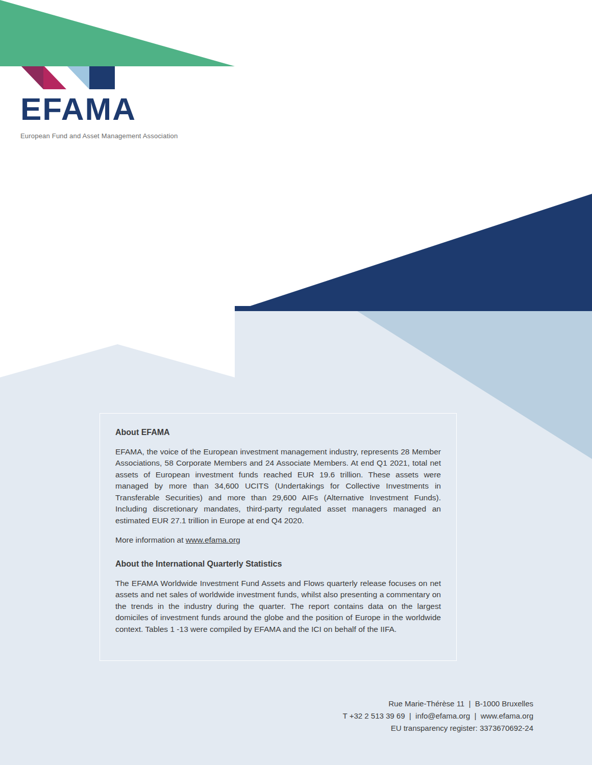EFAMA
European Fund and Asset Management Association
About EFAMA
EFAMA, the voice of the European investment management industry, represents 28 Member Associations, 58 Corporate Members and 24 Associate Members. At end Q1 2021, total net assets of European investment funds reached EUR 19.6 trillion. These assets were managed by more than 34,600 UCITS (Undertakings for Collective Investments in Transferable Securities) and more than 29,600 AIFs (Alternative Investment Funds). Including discretionary mandates, third-party regulated asset managers managed an estimated EUR 27.1 trillion in Europe at end Q4 2020.
More information at www.efama.org
About the International Quarterly Statistics
The EFAMA Worldwide Investment Fund Assets and Flows quarterly release focuses on net assets and net sales of worldwide investment funds, whilst also presenting a commentary on the trends in the industry during the quarter. The report contains data on the largest domiciles of investment funds around the globe and the position of Europe in the worldwide context. Tables 1 -13 were compiled by EFAMA and the ICI on behalf of the IIFA.
Rue Marie-Thérèse 11 | B-1000 Bruxelles
T +32 2 513 39 69 | info@efama.org | www.efama.org
EU transparency register: 3373670692-24